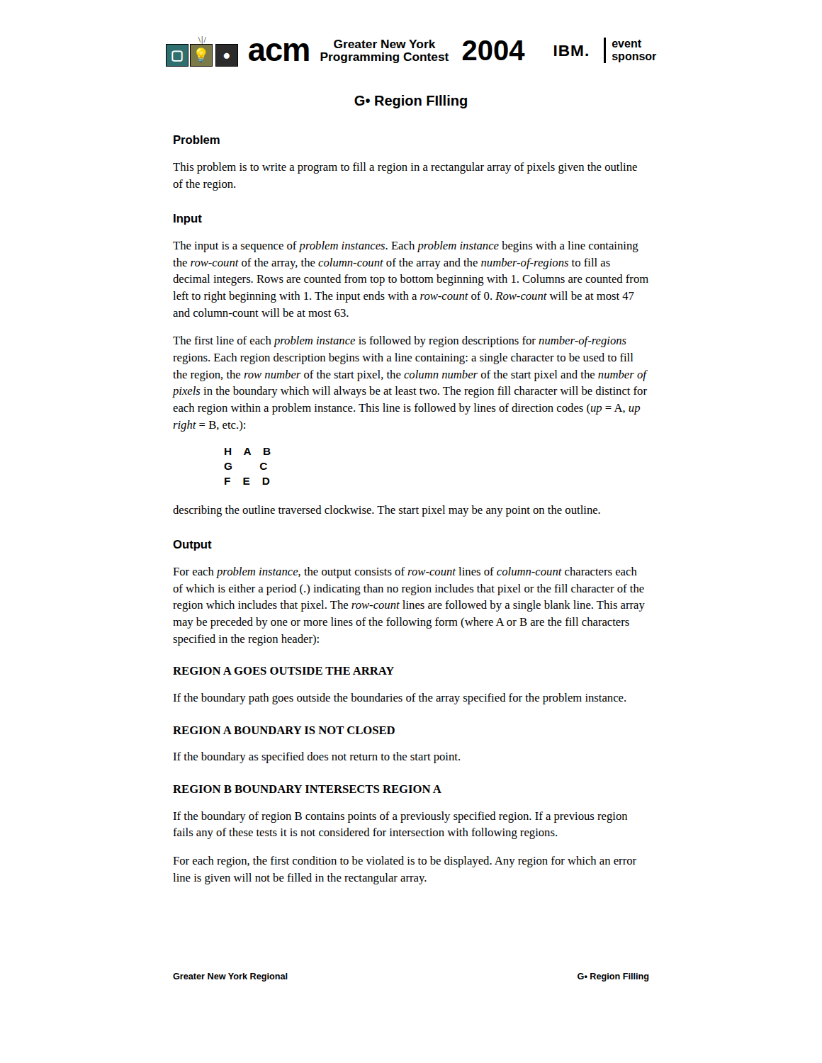▢
\ | /
💡
●
acm
Greater New York Programming Contest
2004
IBM.
event
sponsor
G• Region FIlling
Problem
This problem is to write a program to fill a region in a rectangular array of pixels given the outline of the region.
Input
The input is a sequence of problem instances. Each problem instance begins with a line containing the row-count of the array, the column-count of the array and the number-of-regions to fill as decimal integers. Rows are counted from top to bottom beginning with 1. Columns are counted from left to right beginning with 1. The input ends with a row-count of 0. Row-count will be at most 47 and column-count will be at most 63.
The first line of each problem instance is followed by region descriptions for number-of-regions regions. Each region description begins with a line containing: a single character to be used to fill the region, the row number of the start pixel, the column number of the start pixel and the number of pixels in the boundary which will always be at least two. The region fill character will be distinct for each region within a problem instance. This line is followed by lines of direction codes (up = A, up right = B, etc.):
H A B G C F E D
describing the outline traversed clockwise. The start pixel may be any point on the outline.
Output
For each problem instance, the output consists of row-count lines of column-count characters each of which is either a period (.) indicating than no region includes that pixel or the fill character of the region which includes that pixel. The row-count lines are followed by a single blank line. This array may be preceded by one or more lines of the following form (where A or B are the fill characters specified in the region header):
REGION A GOES OUTSIDE THE ARRAY
If the boundary path goes outside the boundaries of the array specified for the problem instance.
REGION A BOUNDARY IS NOT CLOSED
If the boundary as specified does not return to the start point.
REGION B BOUNDARY INTERSECTS REGION A
If the boundary of region B contains points of a previously specified region. If a previous region fails any of these tests it is not considered for intersection with following regions.
For each region, the first condition to be violated is to be displayed. Any region for which an error line is given will not be filled in the rectangular array.
Greater New York Regional
G• Region Filling